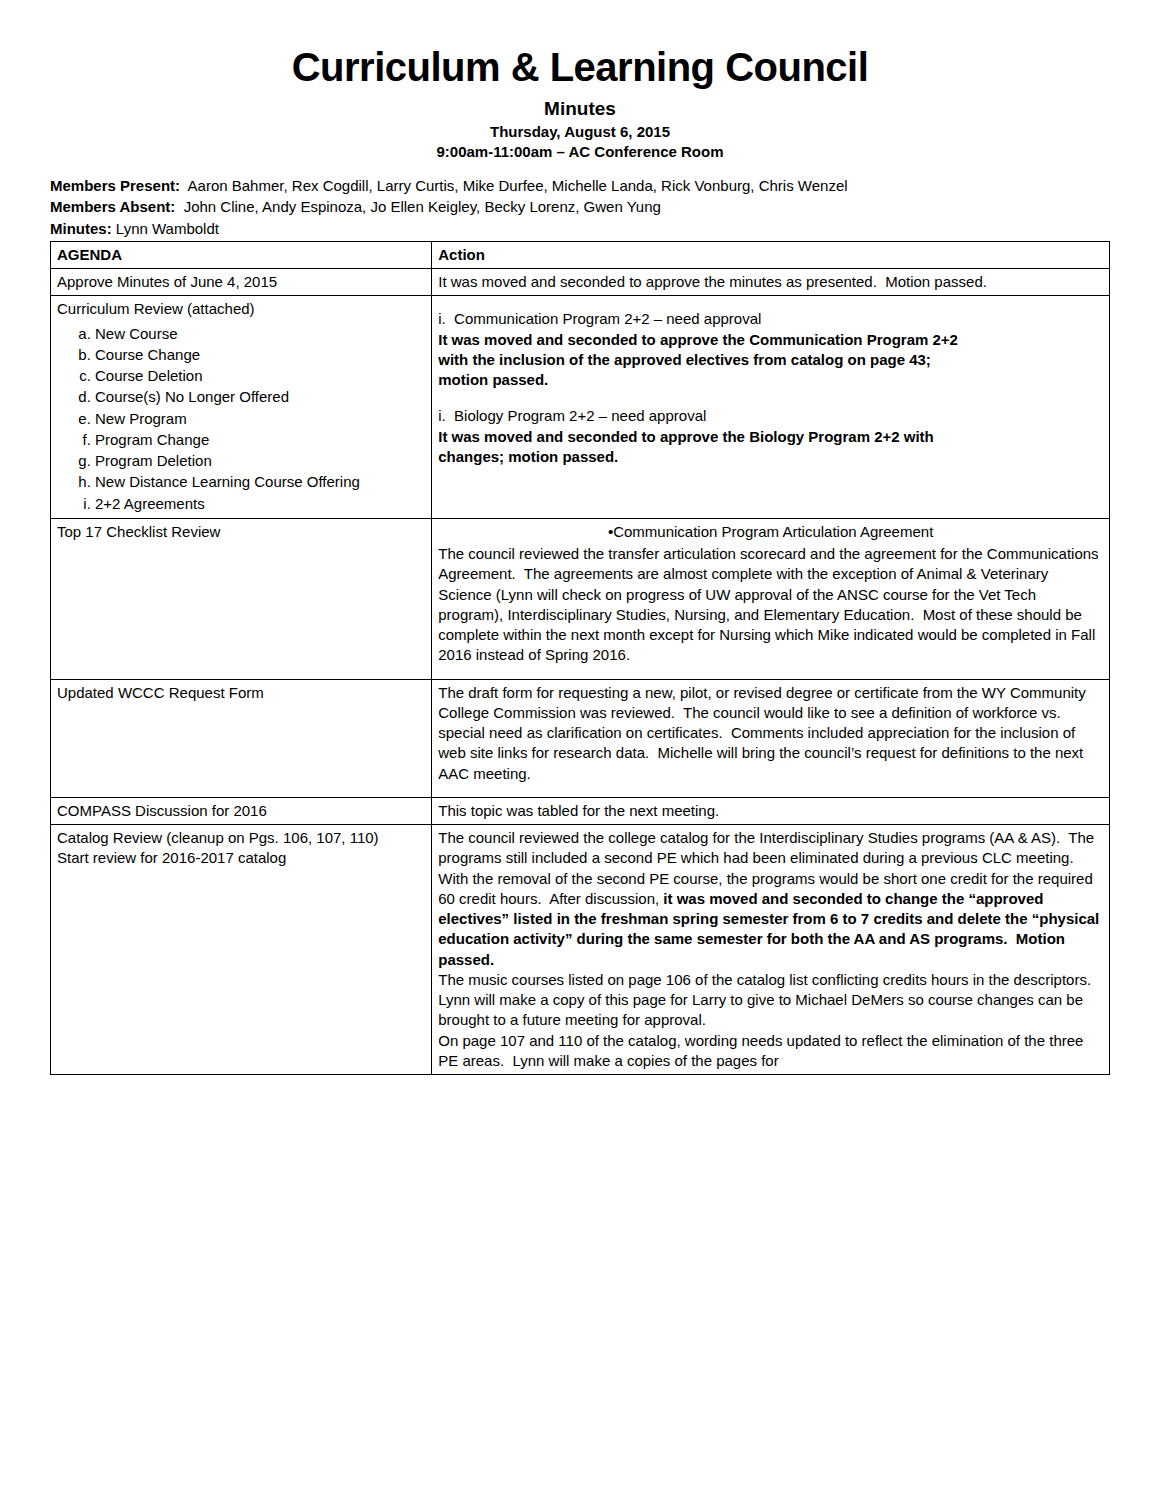Curriculum & Learning Council
Minutes
Thursday, August 6, 2015
9:00am-11:00am – AC Conference Room
Members Present: Aaron Bahmer, Rex Cogdill, Larry Curtis, Mike Durfee, Michelle Landa, Rick Vonburg, Chris Wenzel
Members Absent: John Cline, Andy Espinoza, Jo Ellen Keigley, Becky Lorenz, Gwen Yung
Minutes: Lynn Wamboldt
| AGENDA | Action |
| --- | --- |
| Approve Minutes of June 4, 2015 | It was moved and seconded to approve the minutes as presented. Motion passed. |
| Curriculum Review (attached) New Course Course Change Course Deletion Course(s) No Longer Offered New Program Program Change Program Deletion New Distance Learning Course Offering 2+2 Agreements | i. Communication Program 2+2 – need approval It was moved and seconded to approve the Communication Program 2+2 with the inclusion of the approved electives from catalog on page 43; motion passed. i. Biology Program 2+2 – need approval It was moved and seconded to approve the Biology Program 2+2 with changes; motion passed. |
| Top 17 Checklist Review | •Communication Program Articulation Agreement The council reviewed the transfer articulation scorecard and the agreement for the Communications Agreement. The agreements are almost complete with the exception of Animal & Veterinary Science (Lynn will check on progress of UW approval of the ANSC course for the Vet Tech program), Interdisciplinary Studies, Nursing, and Elementary Education. Most of these should be complete within the next month except for Nursing which Mike indicated would be completed in Fall 2016 instead of Spring 2016. |
| Updated WCCC Request Form | The draft form for requesting a new, pilot, or revised degree or certificate from the WY Community College Commission was reviewed. The council would like to see a definition of workforce vs. special need as clarification on certificates. Comments included appreciation for the inclusion of web site links for research data. Michelle will bring the council’s request for definitions to the next AAC meeting. |
| COMPASS Discussion for 2016 | This topic was tabled for the next meeting. |
| Catalog Review (cleanup on Pgs. 106, 107, 110) Start review for 2016-2017 catalog | The council reviewed the college catalog for the Interdisciplinary Studies programs (AA & AS). The programs still included a second PE which had been eliminated during a previous CLC meeting. With the removal of the second PE course, the programs would be short one credit for the required 60 credit hours. After discussion, it was moved and seconded to change the “approved electives” listed in the freshman spring semester from 6 to 7 credits and delete the “physical education activity” during the same semester for both the AA and AS programs. Motion passed. The music courses listed on page 106 of the catalog list conflicting credits hours in the descriptors. Lynn will make a copy of this page for Larry to give to Michael DeMers so course changes can be brought to a future meeting for approval. On page 107 and 110 of the catalog, wording needs updated to reflect the elimination of the three PE areas. Lynn will make a copies of the pages for |